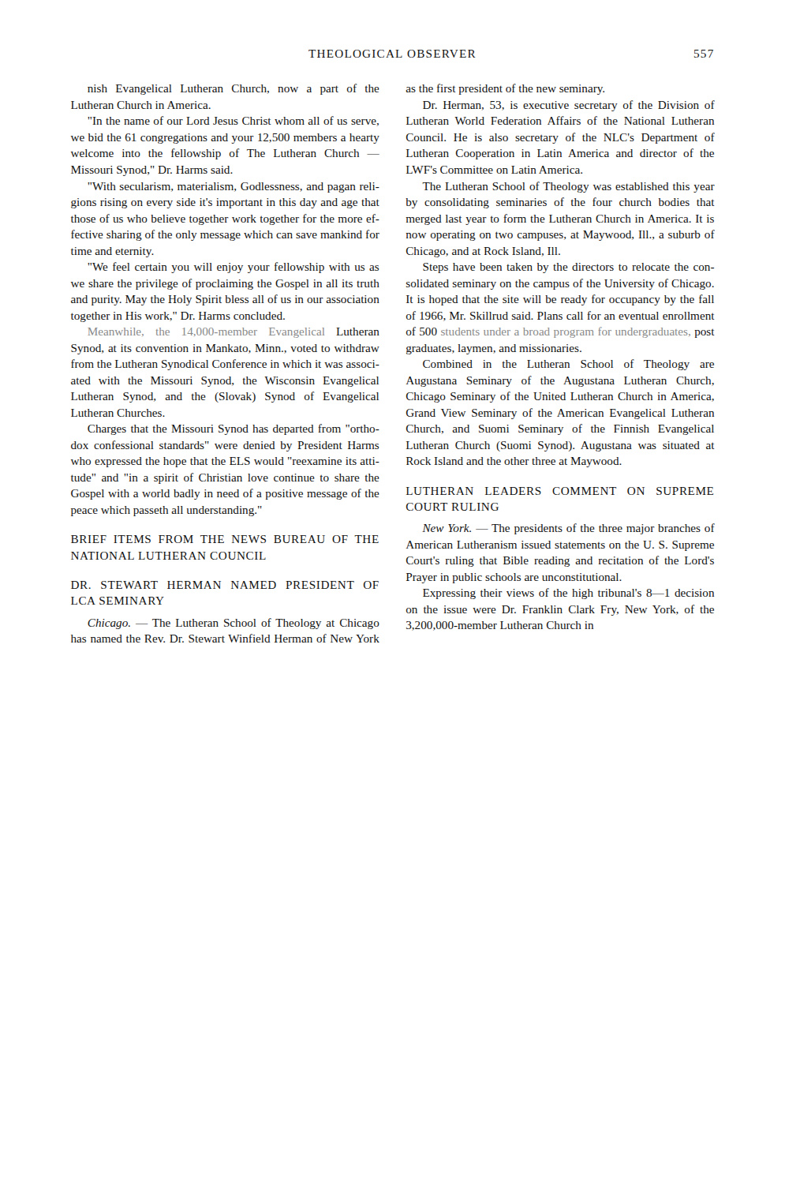Theological Observer 557
nish Evangelical Lutheran Church, now a part of the Lutheran Church in America.
"In the name of our Lord Jesus Christ whom all of us serve, we bid the 61 congregations and your 12,500 members a hearty welcome into the fellowship of The Lutheran Church — Missouri Synod," Dr. Harms said.
"With secularism, materialism, Godlessness, and pagan religions rising on every side it's important in this day and age that those of us who believe together work together for the more effective sharing of the only message which can save mankind for time and eternity.
"We feel certain you will enjoy your fellowship with us as we share the privilege of proclaiming the Gospel in all its truth and purity. May the Holy Spirit bless all of us in our association together in His work," Dr. Harms concluded.
Meanwhile, the 14,000-member Evangelical Lutheran Synod, at its convention in Mankato, Minn., voted to withdraw from the Lutheran Synodical Conference in which it was associated with the Missouri Synod, the Wisconsin Evangelical Lutheran Synod, and the (Slovak) Synod of Evangelical Lutheran Churches.
Charges that the Missouri Synod has departed from "orthodox confessional standards" were denied by President Harms who expressed the hope that the ELS would "reexamine its attitude" and "in a spirit of Christian love continue to share the Gospel with a world badly in need of a positive message of the peace which passeth all understanding."
Brief Items from the News Bureau of the National Lutheran Council
Dr. Stewart Herman Named President of LCA Seminary
Chicago. — The Lutheran School of Theology at Chicago has named the Rev. Dr. Stewart Winfield Herman of New York as the first president of the new seminary.
Dr. Herman, 53, is executive secretary of the Division of Lutheran World Federation Affairs of the National Lutheran Council. He is also secretary of the NLC's Department of Lutheran Cooperation in Latin America and director of the LWF's Committee on Latin America.
The Lutheran School of Theology was established this year by consolidating seminaries of the four church bodies that merged last year to form the Lutheran Church in America. It is now operating on two campuses, at Maywood, Ill., a suburb of Chicago, and at Rock Island, Ill.
Steps have been taken by the directors to relocate the consolidated seminary on the campus of the University of Chicago. It is hoped that the site will be ready for occupancy by the fall of 1966, Mr. Skillrud said. Plans call for an eventual enrollment of 500 students under a broad program for undergraduates, post graduates, laymen, and missionaries.
Combined in the Lutheran School of Theology are Augustana Seminary of the Augustana Lutheran Church, Chicago Seminary of the United Lutheran Church in America, Grand View Seminary of the American Evangelical Lutheran Church, and Suomi Seminary of the Finnish Evangelical Lutheran Church (Suomi Synod). Augustana was situated at Rock Island and the other three at Maywood.
Lutheran Leaders Comment on Supreme Court Ruling
New York. — The presidents of the three major branches of American Lutheranism issued statements on the U. S. Supreme Court's ruling that Bible reading and recitation of the Lord's Prayer in public schools are unconstitutional.
Expressing their views of the high tribunal's 8—1 decision on the issue were Dr. Franklin Clark Fry, New York, of the 3,200,000-member Lutheran Church in